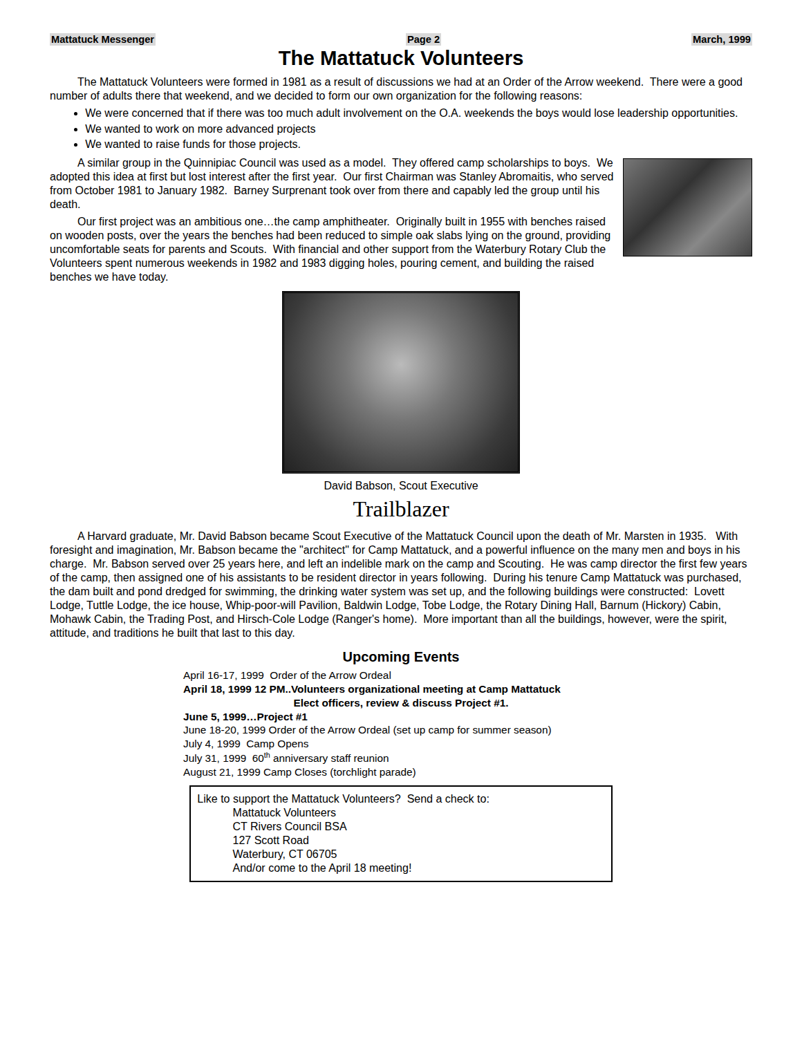Mattatuck Messenger Page 2 March, 1999
The Mattatuck Volunteers
The Mattatuck Volunteers were formed in 1981 as a result of discussions we had at an Order of the Arrow weekend. There were a good number of adults there that weekend, and we decided to form our own organization for the following reasons:
We were concerned that if there was too much adult involvement on the O.A. weekends the boys would lose leadership opportunities.
We wanted to work on more advanced projects
We wanted to raise funds for those projects.
A similar group in the Quinnipiac Council was used as a model. They offered camp scholarships to boys. We adopted this idea at first but lost interest after the first year. Our first Chairman was Stanley Abromaitis, who served from October 1981 to January 1982. Barney Surprenant took over from there and capably led the group until his death.
Our first project was an ambitious one…the camp amphitheater. Originally built in 1955 with benches raised on wooden posts, over the years the benches had been reduced to simple oak slabs lying on the ground, providing uncomfortable seats for parents and Scouts. With financial and other support from the Waterbury Rotary Club the Volunteers spent numerous weekends in 1982 and 1983 digging holes, pouring cement, and building the raised benches we have today.
David Babson, Scout Executive
Trailblazer
A Harvard graduate, Mr. David Babson became Scout Executive of the Mattatuck Council upon the death of Mr. Marsten in 1935. With foresight and imagination, Mr. Babson became the "architect" for Camp Mattatuck, and a powerful influence on the many men and boys in his charge. Mr. Babson served over 25 years here, and left an indelible mark on the camp and Scouting. He was camp director the first few years of the camp, then assigned one of his assistants to be resident director in years following. During his tenure Camp Mattatuck was purchased, the dam built and pond dredged for swimming, the drinking water system was set up, and the following buildings were constructed: Lovett Lodge, Tuttle Lodge, the ice house, Whip-poor-will Pavilion, Baldwin Lodge, Tobe Lodge, the Rotary Dining Hall, Barnum (Hickory) Cabin, Mohawk Cabin, the Trading Post, and Hirsch-Cole Lodge (Ranger's home). More important than all the buildings, however, were the spirit, attitude, and traditions he built that last to this day.
Upcoming Events
April 16-17, 1999 Order of the Arrow Ordeal
April 18, 1999 12 PM..Volunteers organizational meeting at Camp Mattatuck
Elect officers, review & discuss Project #1.
June 5, 1999…Project #1
June 18-20, 1999 Order of the Arrow Ordeal (set up camp for summer season)
July 4, 1999 Camp Opens
July 31, 1999 60th anniversary staff reunion
August 21, 1999 Camp Closes (torchlight parade)
Like to support the Mattatuck Volunteers? Send a check to:
Mattatuck Volunteers
CT Rivers Council BSA
127 Scott Road
Waterbury, CT 06705
And/or come to the April 18 meeting!